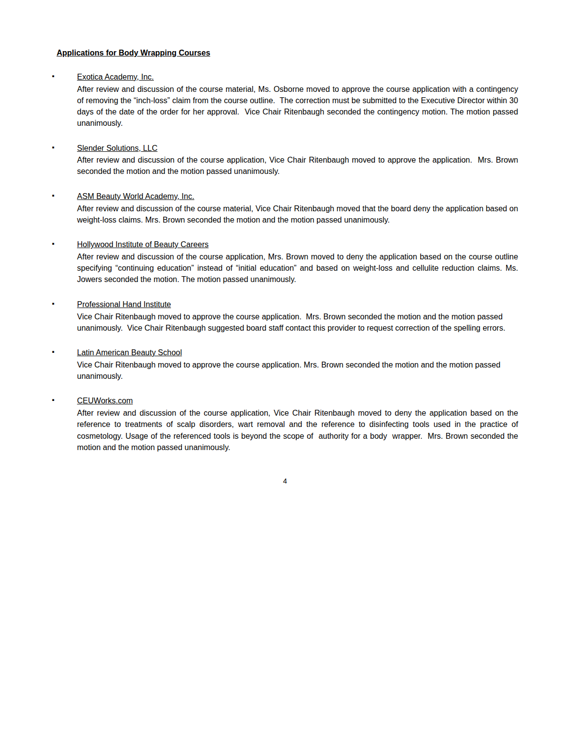Applications for Body Wrapping Courses
Exotica Academy, Inc. After review and discussion of the course material, Ms. Osborne moved to approve the course application with a contingency of removing the “inch-loss” claim from the course outline. The correction must be submitted to the Executive Director within 30 days of the date of the order for her approval. Vice Chair Ritenbaugh seconded the contingency motion. The motion passed unanimously.
Slender Solutions, LLC After review and discussion of the course application, Vice Chair Ritenbaugh moved to approve the application. Mrs. Brown seconded the motion and the motion passed unanimously.
ASM Beauty World Academy, Inc. After review and discussion of the course material, Vice Chair Ritenbaugh moved that the board deny the application based on weight-loss claims. Mrs. Brown seconded the motion and the motion passed unanimously.
Hollywood Institute of Beauty Careers After review and discussion of the course application, Mrs. Brown moved to deny the application based on the course outline specifying “continuing education” instead of “initial education” and based on weight-loss and cellulite reduction claims. Ms. Jowers seconded the motion. The motion passed unanimously.
Professional Hand Institute Vice Chair Ritenbaugh moved to approve the course application. Mrs. Brown seconded the motion and the motion passed unanimously. Vice Chair Ritenbaugh suggested board staff contact this provider to request correction of the spelling errors.
Latin American Beauty School Vice Chair Ritenbaugh moved to approve the course application. Mrs. Brown seconded the motion and the motion passed unanimously.
CEUWorks.com After review and discussion of the course application, Vice Chair Ritenbaugh moved to deny the application based on the reference to treatments of scalp disorders, wart removal and the reference to disinfecting tools used in the practice of cosmetology. Usage of the referenced tools is beyond the scope of authority for a body wrapper. Mrs. Brown seconded the motion and the motion passed unanimously.
4